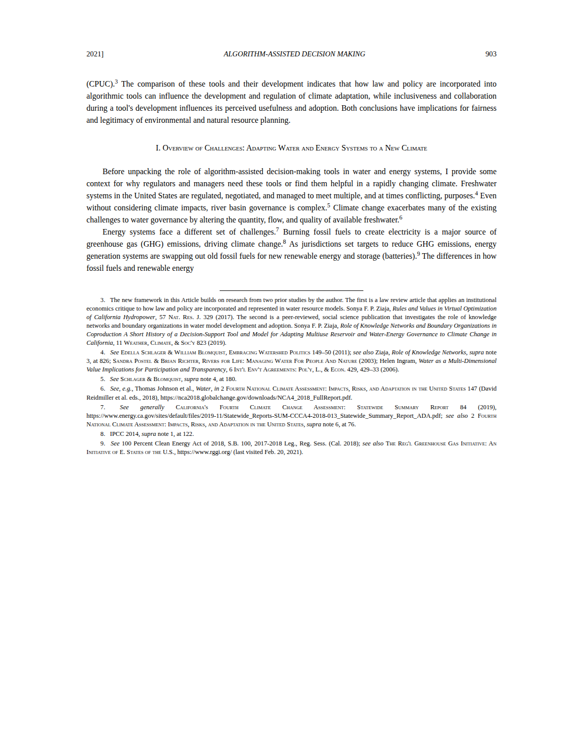2021] ALGORITHM-ASSISTED DECISION MAKING 903
(CPUC).3 The comparison of these tools and their development indicates that how law and policy are incorporated into algorithmic tools can influence the development and regulation of climate adaptation, while inclusiveness and collaboration during a tool's development influences its perceived usefulness and adoption. Both conclusions have implications for fairness and legitimacy of environmental and natural resource planning.
I. Overview of Challenges: Adapting Water and Energy Systems to a New Climate
Before unpacking the role of algorithm-assisted decision-making tools in water and energy systems, I provide some context for why regulators and managers need these tools or find them helpful in a rapidly changing climate. Freshwater systems in the United States are regulated, negotiated, and managed to meet multiple, and at times conflicting, purposes.4 Even without considering climate impacts, river basin governance is complex.5 Climate change exacerbates many of the existing challenges to water governance by altering the quantity, flow, and quality of available freshwater.6
Energy systems face a different set of challenges.7 Burning fossil fuels to create electricity is a major source of greenhouse gas (GHG) emissions, driving climate change.8 As jurisdictions set targets to reduce GHG emissions, energy generation systems are swapping out old fossil fuels for new renewable energy and storage (batteries).9 The differences in how fossil fuels and renewable energy
3. The new framework in this Article builds on research from two prior studies by the author. The first is a law review article that applies an institutional economics critique to how law and policy are incorporated and represented in water resource models. Sonya F. P. Ziaja, Rules and Values in Virtual Optimization of California Hydropower, 57 Nat. Res. J. 329 (2017). The second is a peer-reviewed, social science publication that investigates the role of knowledge networks and boundary organizations in water model development and adoption. Sonya F. P. Ziaja, Role of Knowledge Networks and Boundary Organizations in Coproduction A Short History of a Decision-Support Tool and Model for Adapting Multiuse Reservoir and Water-Energy Governance to Climate Change in California, 11 Weather, Climate, & Soc'y 823 (2019).
4. See Edella Schlager & William Blomquist, Embracing Watershed Politics 149–50 (2011); see also Ziaja, Role of Knowledge Networks, supra note 3, at 826; Sandra Postel & Brian Richter, Rivers for Life: Managing Water For People And Nature (2003); Helen Ingram, Water as a Multi-Dimensional Value Implications for Participation and Transparency, 6 Int'l Env't Agreements: Pol'y, L., & Econ. 429, 429–33 (2006).
5. See Schlager & Blomquist, supra note 4, at 180.
6. See, e.g., Thomas Johnson et al., Water, in 2 Fourth National Climate Assessment: Impacts, Risks, and Adaptation in the United States 147 (David Reidmiller et al. eds., 2018), https://nca2018.globalchange.gov/downloads/NCA4_2018_FullReport.pdf.
7. See generally California's Fourth Climate Change Assessment: Statewide Summary Report 84 (2019), https://www.energy.ca.gov/sites/default/files/2019-11/Statewide_Reports-SUM-CCCA4-2018-013_Statewide_Summary_Report_ADA.pdf; see also 2 Fourth National Climate Assessment: Impacts, Risks, and Adaptation in the United States, supra note 6, at 76.
8. IPCC 2014, supra note 1, at 122.
9. See 100 Percent Clean Energy Act of 2018, S.B. 100, 2017-2018 Leg., Reg. Sess. (Cal. 2018); see also The Reg'l Greenhouse Gas Initiative: An Initiative of E. States of the U.S., https://www.rggi.org/ (last visited Feb. 20, 2021).